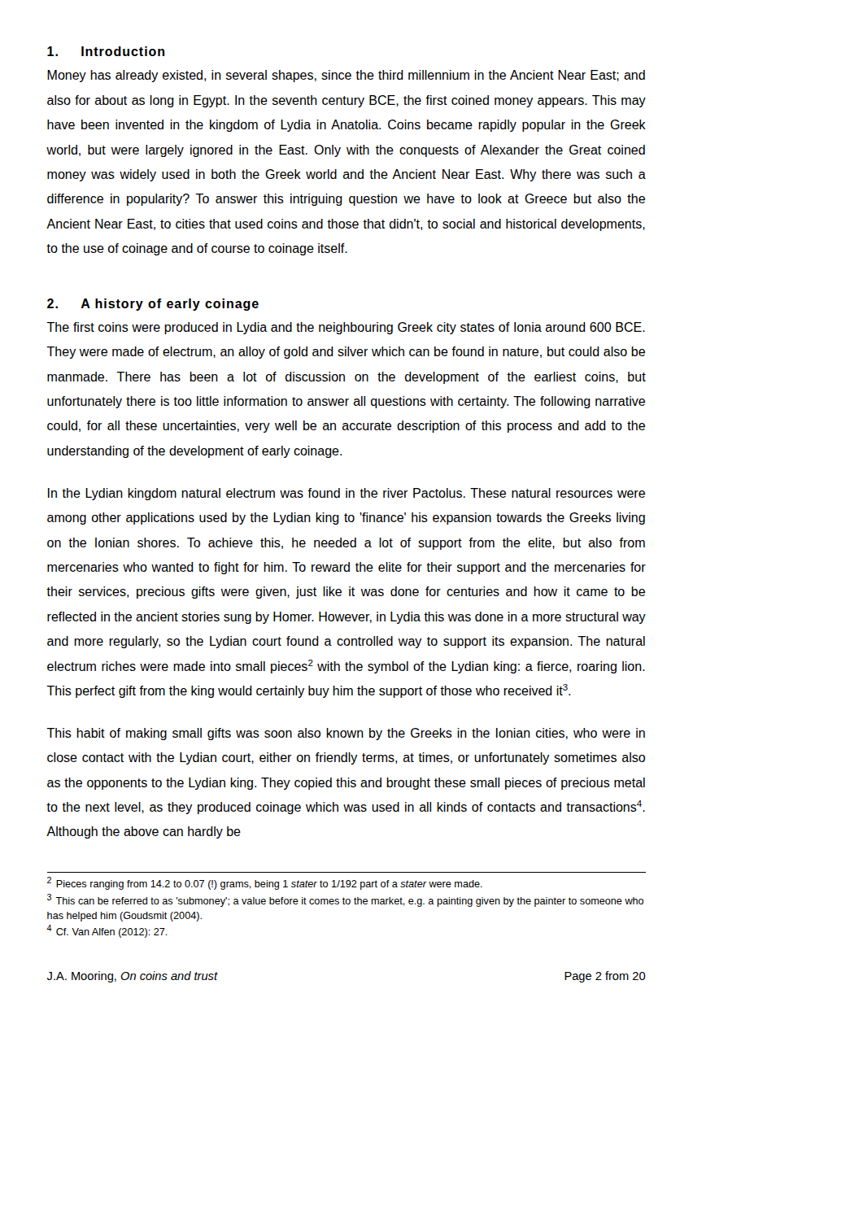1. Introduction
Money has already existed, in several shapes, since the third millennium in the Ancient Near East; and also for about as long in Egypt. In the seventh century BCE, the first coined money appears. This may have been invented in the kingdom of Lydia in Anatolia. Coins became rapidly popular in the Greek world, but were largely ignored in the East. Only with the conquests of Alexander the Great coined money was widely used in both the Greek world and the Ancient Near East. Why there was such a difference in popularity? To answer this intriguing question we have to look at Greece but also the Ancient Near East, to cities that used coins and those that didn't, to social and historical developments, to the use of coinage and of course to coinage itself.
2. A history of early coinage
The first coins were produced in Lydia and the neighbouring Greek city states of Ionia around 600 BCE. They were made of electrum, an alloy of gold and silver which can be found in nature, but could also be manmade. There has been a lot of discussion on the development of the earliest coins, but unfortunately there is too little information to answer all questions with certainty. The following narrative could, for all these uncertainties, very well be an accurate description of this process and add to the understanding of the development of early coinage.
In the Lydian kingdom natural electrum was found in the river Pactolus. These natural resources were among other applications used by the Lydian king to 'finance' his expansion towards the Greeks living on the Ionian shores. To achieve this, he needed a lot of support from the elite, but also from mercenaries who wanted to fight for him. To reward the elite for their support and the mercenaries for their services, precious gifts were given, just like it was done for centuries and how it came to be reflected in the ancient stories sung by Homer. However, in Lydia this was done in a more structural way and more regularly, so the Lydian court found a controlled way to support its expansion. The natural electrum riches were made into small pieces2 with the symbol of the Lydian king: a fierce, roaring lion. This perfect gift from the king would certainly buy him the support of those who received it3.
This habit of making small gifts was soon also known by the Greeks in the Ionian cities, who were in close contact with the Lydian court, either on friendly terms, at times, or unfortunately sometimes also as the opponents to the Lydian king. They copied this and brought these small pieces of precious metal to the next level, as they produced coinage which was used in all kinds of contacts and transactions4. Although the above can hardly be
2 Pieces ranging from 14.2 to 0.07 (!) grams, being 1 stater to 1/192 part of a stater were made.
3 This can be referred to as 'submoney'; a value before it comes to the market, e.g. a painting given by the painter to someone who has helped him (Goudsmit (2004).
4 Cf. Van Alfen (2012): 27.
J.A. Mooring, On coins and trust
Page 2 from 20